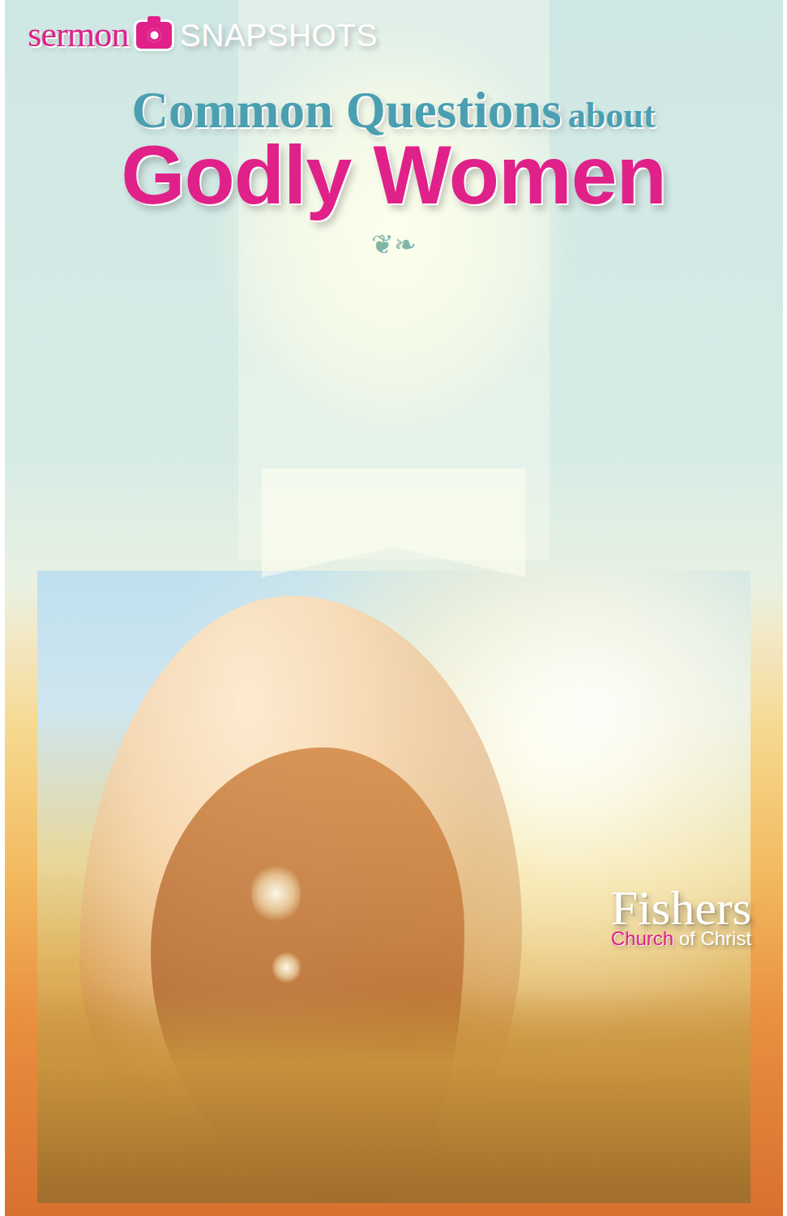sermon SNAPSHOTS
Common Questions about Godly Women
❦❧
Fishers
Church of Christ